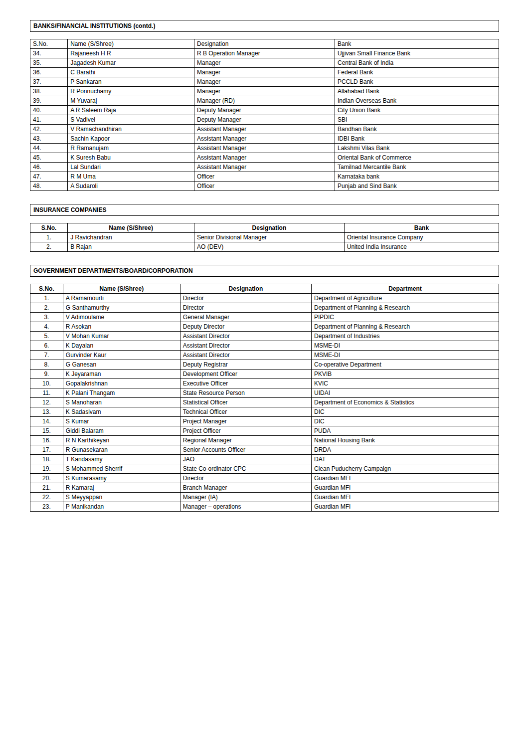BANKS/FINANCIAL INSTITUTIONS (contd.)
| S.No. | Name (S/Shree) | Designation | Bank |
| 34. | Rajaneesh H R | R B Operation Manager | Ujjivan Small Finance Bank |
| 35. | Jagadesh Kumar | Manager | Central Bank of India |
| 36. | C Barathi | Manager | Federal Bank |
| 37. | P Sankaran | Manager | PCCLD Bank |
| 38. | R Ponnuchamy | Manager | Allahabad Bank |
| 39. | M Yuvaraj | Manager (RD) | Indian Overseas Bank |
| 40. | A R Saleem Raja | Deputy Manager | City Union Bank |
| 41. | S Vadivel | Deputy Manager | SBI |
| 42. | V Ramachandhiran | Assistant Manager | Bandhan Bank |
| 43. | Sachin Kapoor | Assistant Manager | IDBI Bank |
| 44. | R Ramanujam | Assistant Manager | Lakshmi Vilas Bank |
| 45. | K Suresh Babu | Assistant Manager | Oriental Bank of Commerce |
| 46. | Lal Sundari | Assistant Manager | Tamilnad Mercantile Bank |
| 47. | R M Uma | Officer | Karnataka bank |
| 48. | A Sudaroli | Officer | Punjab and Sind Bank |
INSURANCE COMPANIES
| S.No. | Name (S/Shree) | Designation | Bank |
| --- | --- | --- | --- |
| 1. | J Ravichandran | Senior Divisional Manager | Oriental Insurance Company |
| 2. | B Rajan | AO (DEV) | United India Insurance |
GOVERNMENT DEPARTMENTS/BOARD/CORPORATION
| S.No. | Name (S/Shree) | Designation | Department |
| --- | --- | --- | --- |
| 1. | A Ramamourti | Director | Department of Agriculture |
| 2. | G Santhamurthy | Director | Department of Planning & Research |
| 3. | V Adimoulame | General Manager | PIPDIC |
| 4. | R Asokan | Deputy Director | Department of Planning & Research |
| 5. | V Mohan Kumar | Assistant Director | Department of Industries |
| 6. | K Dayalan | Assistant Director | MSME-DI |
| 7. | Gurvinder Kaur | Assistant Director | MSME-DI |
| 8. | G Ganesan | Deputy Registrar | Co-operative Department |
| 9. | K Jeyaraman | Development Officer | PKVIB |
| 10. | Gopalakrishnan | Executive Officer | KVIC |
| 11. | K Palani Thangam | State Resource Person | UIDAI |
| 12. | S Manoharan | Statistical Officer | Department of Economics & Statistics |
| 13. | K Sadasivam | Technical Officer | DIC |
| 14. | S Kumar | Project Manager | DIC |
| 15. | Giddi Balaram | Project Officer | PUDA |
| 16. | R N Karthikeyan | Regional Manager | National Housing Bank |
| 17. | R Gunasekaran | Senior Accounts Officer | DRDA |
| 18. | T Kandasamy | JAO | DAT |
| 19. | S Mohammed Sherrif | State Co-ordinator CPC | Clean Puducherry Campaign |
| 20. | S Kumarasamy | Director | Guardian MFI |
| 21. | R Kamaraj | Branch Manager | Guardian MFI |
| 22. | S Meyyappan | Manager (IA) | Guardian MFI |
| 23. | P Manikandan | Manager – operations | Guardian MFI |